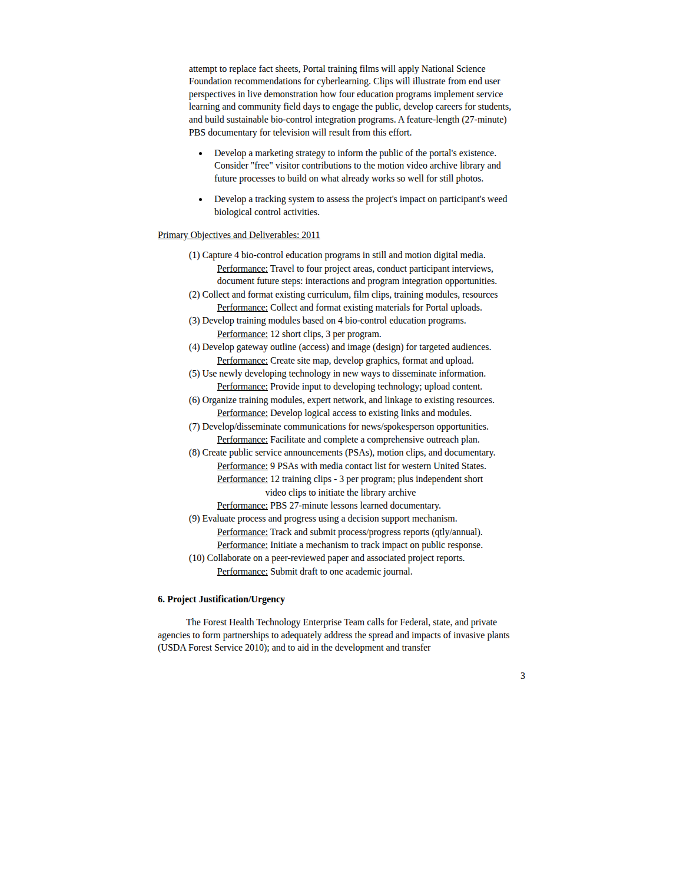attempt to replace fact sheets, Portal training films will apply National Science Foundation recommendations for cyberlearning. Clips will illustrate from end user perspectives in live demonstration how four education programs implement service learning and community field days to engage the public, develop careers for students, and build sustainable bio-control integration programs. A feature-length (27-minute) PBS documentary for television will result from this effort.
Develop a marketing strategy to inform the public of the portal's existence. Consider "free" visitor contributions to the motion video archive library and future processes to build on what already works so well for still photos.
Develop a tracking system to assess the project's impact on participant's weed biological control activities.
Primary Objectives and Deliverables: 2011
(1) Capture 4 bio-control education programs in still and motion digital media.
Performance: Travel to four project areas, conduct participant interviews, document future steps: interactions and program integration opportunities.
(2) Collect and format existing curriculum, film clips, training modules, resources
Performance: Collect and format existing materials for Portal uploads.
(3) Develop training modules based on 4 bio-control education programs.
Performance: 12 short clips, 3 per program.
(4) Develop gateway outline (access) and image (design) for targeted audiences.
Performance: Create site map, develop graphics, format and upload.
(5) Use newly developing technology in new ways to disseminate information.
Performance: Provide input to developing technology; upload content.
(6) Organize training modules, expert network, and linkage to existing resources.
Performance: Develop logical access to existing links and modules.
(7) Develop/disseminate communications for news/spokesperson opportunities.
Performance: Facilitate and complete a comprehensive outreach plan.
(8) Create public service announcements (PSAs), motion clips, and documentary.
Performance: 9 PSAs with media contact list for western United States.
Performance: 12 training clips - 3 per program; plus independent short
video clips to initiate the library archive
Performance: PBS 27-minute lessons learned documentary.
(9) Evaluate process and progress using a decision support mechanism.
Performance: Track and submit process/progress reports (qtly/annual).
Performance: Initiate a mechanism to track impact on public response.
(10) Collaborate on a peer-reviewed paper and associated project reports.
Performance: Submit draft to one academic journal.
6. Project Justification/Urgency
The Forest Health Technology Enterprise Team calls for Federal, state, and private agencies to form partnerships to adequately address the spread and impacts of invasive plants (USDA Forest Service 2010); and to aid in the development and transfer
3